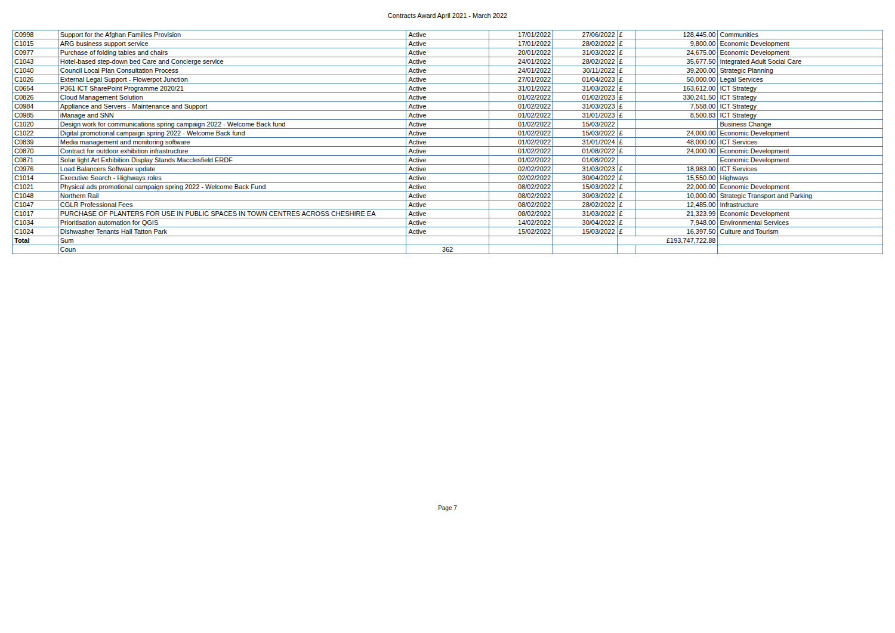Contracts Award April 2021 - March 2022
| C0998 | Support for the Afghan Families Provision | Active | 17/01/2022 | 27/06/2022 | £ | 128,445.00 | Communities |
| C1015 | ARG business support service | Active | 17/01/2022 | 28/02/2022 | £ | 9,800.00 | Economic Development |
| C0977 | Purchase of folding tables and chairs | Active | 20/01/2022 | 31/03/2022 | £ | 24,675.00 | Economic Development |
| C1043 | Hotel-based step-down bed Care and Concierge service | Active | 24/01/2022 | 28/02/2022 | £ | 35,677.50 | Integrated Adult Social Care |
| C1040 | Council Local Plan Consultation Process | Active | 24/01/2022 | 30/11/2022 | £ | 39,200.00 | Strategic Planning |
| C1026 | External Legal Support - Flowerpot Junction | Active | 27/01/2022 | 01/04/2023 | £ | 50,000.00 | Legal Services |
| C0654 | P361 ICT SharePoint Programme 2020/21 | Active | 31/01/2022 | 31/03/2022 | £ | 163,612.00 | ICT Strategy |
| C0826 | Cloud Management Solution | Active | 01/02/2022 | 01/02/2023 | £ | 330,241.50 | ICT Strategy |
| C0984 | Appliance and Servers - Maintenance and Support | Active | 01/02/2022 | 31/03/2023 | £ | 7,558.00 | ICT Strategy |
| C0985 | iManage and SNN | Active | 01/02/2022 | 31/01/2023 | £ | 8,500.83 | ICT Strategy |
| C1020 | Design work for communications spring campaign 2022 - Welcome Back fund | Active | 01/02/2022 | 15/03/2022 | | | Business Change |
| C1022 | Digital promotional campaign spring 2022 - Welcome Back fund | Active | 01/02/2022 | 15/03/2022 | £ | 24,000.00 | Economic Development |
| C0839 | Media management and monitoring software | Active | 01/02/2022 | 31/01/2024 | £ | 48,000.00 | ICT Services |
| C0870 | Contract for outdoor exhibition infrastructure | Active | 01/02/2022 | 01/08/2022 | £ | 24,000.00 | Economic Development |
| C0871 | Solar light Art Exhibition Display Stands Macclesfield ERDF | Active | 01/02/2022 | 01/08/2022 | | | Economic Development |
| C0976 | Load Balancers Software update | Active | 02/02/2022 | 31/03/2023 | £ | 18,983.00 | ICT Services |
| C1014 | Executive Search - Highways roles | Active | 02/02/2022 | 30/04/2022 | £ | 15,550.00 | Highways |
| C1021 | Physical ads promotional campaign spring 2022 - Welcome Back Fund | Active | 08/02/2022 | 15/03/2022 | £ | 22,000.00 | Economic Development |
| C1048 | Northern Rail | Active | 08/02/2022 | 30/03/2022 | £ | 10,000.00 | Strategic Transport and Parking |
| C1047 | CGLR Professional Fees | Active | 08/02/2022 | 28/02/2022 | £ | 12,485.00 | Infrastructure |
| C1017 | PURCHASE OF PLANTERS FOR USE IN PUBLIC SPACES IN TOWN CENTRES ACROSS CHESHIRE EA | Active | 08/02/2022 | 31/03/2022 | £ | 21,323.99 | Economic Development |
| C1034 | Prioritisation automation for QGIS | Active | 14/02/2022 | 30/04/2022 | £ | 7,948.00 | Environmental Services |
| C1024 | Dishwasher Tenants Hall Tatton Park | Active | 15/02/2022 | 15/03/2022 | £ | 16,397.50 | Culture and Tourism |
| Total | Sum | | | | £193,747,722.88 | |
| | Coun | 362 | | | | | |
Page 7